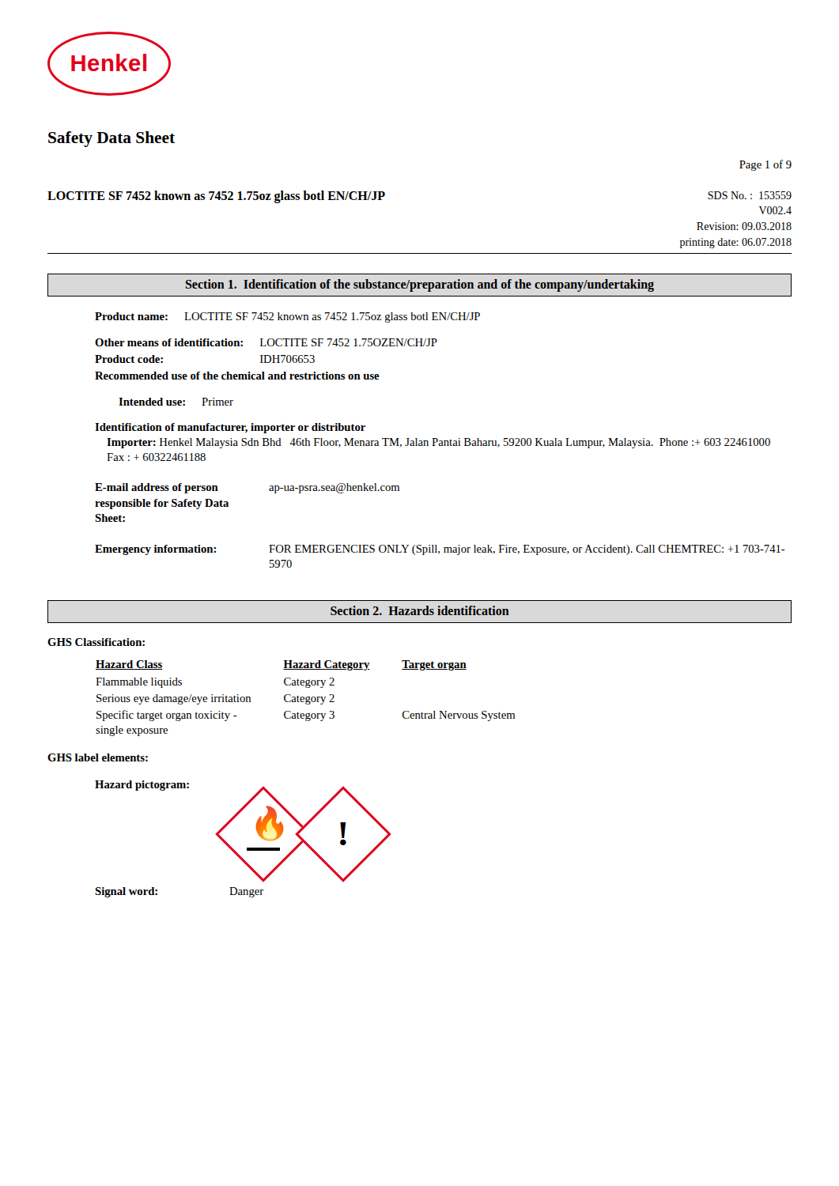Henkel
Safety Data Sheet
Page 1 of 9
LOCTITE SF 7452 known as 7452 1.75oz glass botl EN/CH/JP
SDS No. : 153559
V002.4
Revision: 09.03.2018
printing date: 06.07.2018
Section 1. Identification of the substance/preparation and of the company/undertaking
| Product name: | LOCTITE SF 7452 known as 7452 1.75oz glass botl EN/CH/JP |
| Other means of identification: | LOCTITE SF 7452 1.75OZEN/CH/JP |
| Product code: | IDH706653 |
| Recommended use of the chemical and restrictions on use |
| Intended use: | Primer |
Identification of manufacturer, importer or distributor
Importer: Henkel Malaysia Sdn Bhd 46th Floor, Menara TM, Jalan Pantai Baharu, 59200 Kuala Lumpur, Malaysia. Phone :+ 603 22461000 Fax : + 60322461188
| E-mail address of person responsible for Safety Data Sheet: | ap-ua-psra.sea@henkel.com |
| Emergency information: | FOR EMERGENCIES ONLY (Spill, major leak, Fire, Exposure, or Accident). Call CHEMTREC: +1 703-741-5970 |
Section 2. Hazards identification
GHS Classification:
| Hazard Class | Hazard Category | Target organ |
| --- | --- | --- |
| Flammable liquids | Category 2 | |
| Serious eye damage/eye irritation | Category 2 | |
| Specific target organ toxicity - single exposure | Category 3 | Central Nervous System |
GHS label elements:
Hazard pictogram:
🔥
!
Signal word: Danger